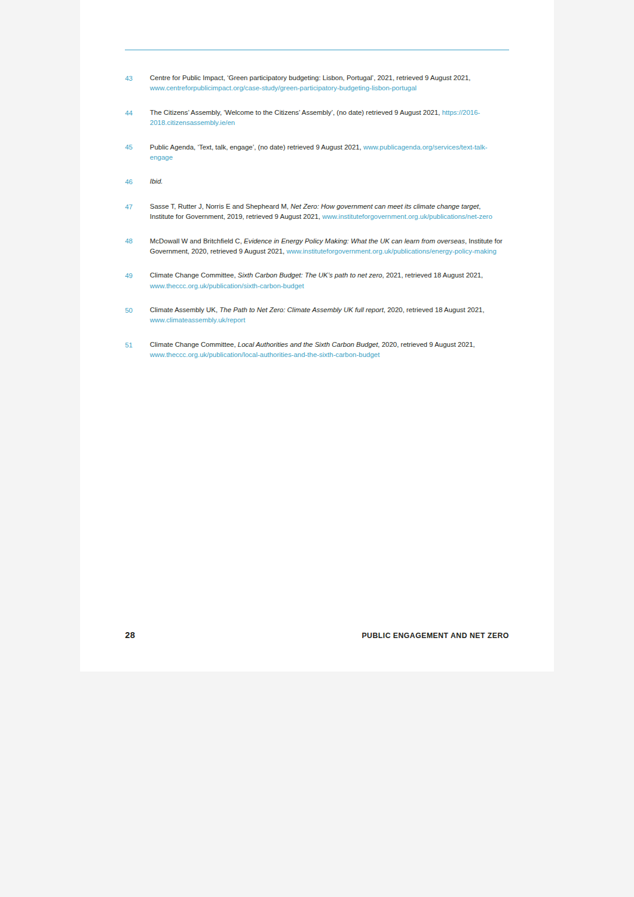43 Centre for Public Impact, ‘Green participatory budgeting: Lisbon, Portugal’, 2021, retrieved 9 August 2021, www.centreforpublicimpact.org/case-study/green-participatory-budgeting-lisbon-portugal
44 The Citizens’ Assembly, ‘Welcome to the Citizens’ Assembly’, (no date) retrieved 9 August 2021, https://2016-2018.citizensassembly.ie/en
45 Public Agenda, ‘Text, talk, engage’, (no date) retrieved 9 August 2021, www.publicagenda.org/services/text-talk-engage
46 Ibid.
47 Sasse T, Rutter J, Norris E and Shepheard M, Net Zero: How government can meet its climate change target, Institute for Government, 2019, retrieved 9 August 2021, www.instituteforgovernment.org.uk/publications/net-zero
48 McDowall W and Britchfield C, Evidence in Energy Policy Making: What the UK can learn from overseas, Institute for Government, 2020, retrieved 9 August 2021, www.instituteforgovernment.org.uk/publications/energy-policy-making
49 Climate Change Committee, Sixth Carbon Budget: The UK’s path to net zero, 2021, retrieved 18 August 2021, www.theccc.org.uk/publication/sixth-carbon-budget
50 Climate Assembly UK, The Path to Net Zero: Climate Assembly UK full report, 2020, retrieved 18 August 2021, www.climateassembly.uk/report
51 Climate Change Committee, Local Authorities and the Sixth Carbon Budget, 2020, retrieved 9 August 2021, www.theccc.org.uk/publication/local-authorities-and-the-sixth-carbon-budget
28 PUBLIC ENGAGEMENT AND NET ZERO